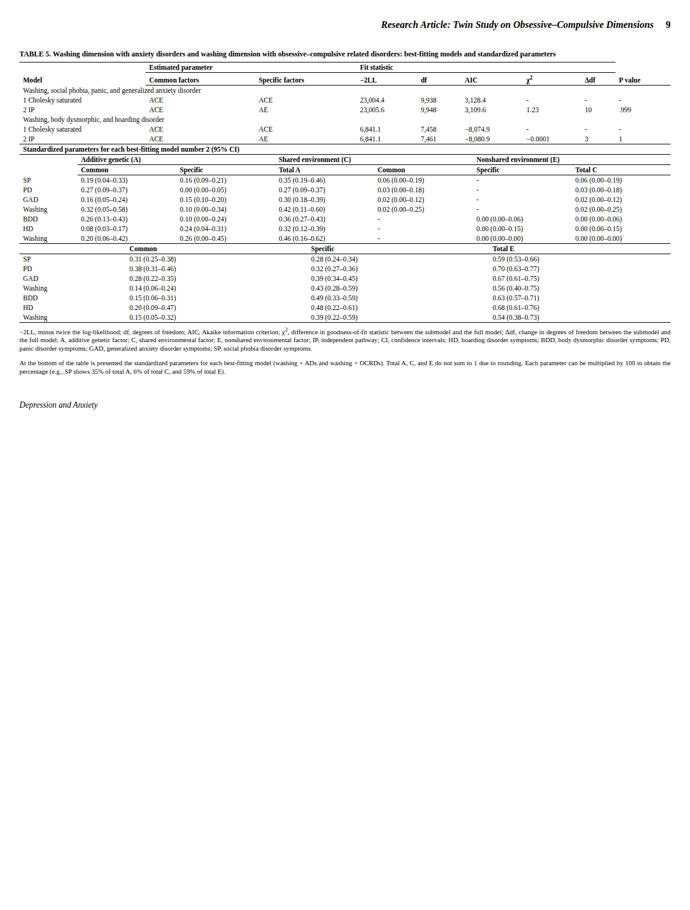Research Article: Twin Study on Obsessive–Compulsive Dimensions 9
TABLE 5. Washing dimension with anxiety disorders and washing dimension with obsessive–compulsive related disorders: best-fitting models and standardized parameters
| Model | Estimated parameter | Fit statistic |
| --- | --- | --- |
| Common factors | Specific factors | −2LL | df | AIC | χ 2 | Δdf | P value |
| Washing, social phobia, panic, and generalized anxiety disorder |
| 1 Cholesky saturated | ACE | ACE | 23,004.4 | 9,938 | 3,128.4 | - | - | - |
| 2 IP | ACE | AE | 23,005.6 | 9,948 | 3,109.6 | 1.23 | 10 | .999 |
| Washing, body dysmorphic, and hoarding disorder |
| 1 Cholesky saturated | ACE | ACE | 6,841.1 | 7,458 | −8,074.9 | - | - | - |
| 2 IP | ACE | AE | 6,841.1 | 7,461 | −8,080.9 | −0.0001 | 3 | 1 |
| Standardized parameters for each best-fitting model number 2 (95% CI) |
| --- |
| | Additive genetic (A) | Shared environment (C) | Nonshared environment (E) |
| Common | Specific | Total A | Common | Specific | Total C |
| SP | 0.19 (0.04–0.33) | 0.16 (0.09–0.21) | 0.35 (0.19–0.46) | 0.06 (0.00–0.19) | - | 0.06 (0.00–0.19) |
| PD | 0.27 (0.09–0.37) | 0.00 (0.00–0.05) | 0.27 (0.09–0.37) | 0.03 (0.00–0.18) | - | 0.03 (0.00–0.18) |
| GAD | 0.16 (0.05–0.24) | 0.15 (0.10–0.20) | 0.30 (0.18–0.39) | 0.02 (0.00–0.12) | - | 0.02 (0.00–0.12) |
| Washing | 0.32 (0.05–0.58) | 0.10 (0.00–0.34) | 0.42 (0.11–0.60) | 0.02 (0.00–0.25) | - | 0.02 (0.00–0.25) |
| BDD | 0.26 (0.13–0.43) | 0.10 (0.00–0.24) | 0.36 (0.27–0.43) | - | 0.00 (0.00–0.06) | 0.00 (0.00–0.06) |
| HD | 0.08 (0.03–0.17) | 0.24 (0.04–0.31) | 0.32 (0.12–0.39) | - | 0.00 (0.00–0.15) | 0.00 (0.00–0.15) |
| Washing | 0.20 (0.06–0.42) | 0.26 (0.00–0.45) | 0.46 (0.16–0.62) | - | 0.00 (0.00–0.00) | 0.00 (0.00–0.00) |
| | Common | Specific | Total E |
| --- | --- | --- | --- |
| SP | 0.31 (0.25–0.38) | 0.28 (0.24–0.34) | 0.59 (0.53–0.66) |
| PD | 0.38 (0.31–0.46) | 0.32 (0.27–0.36) | 0.70 (0.63–0.77) |
| GAD | 0.28 (0.22–0.35) | 0.39 (0.34–0.45) | 0.67 (0.61–0.75) |
| Washing | 0.14 (0.06–0.24) | 0.43 (0.28–0.59) | 0.56 (0.40–0.75) |
| BDD | 0.15 (0.06–0.31) | 0.49 (0.33–0.59) | 0.63 (0.57–0.71) |
| HD | 0.20 (0.09–0.47) | 0.48 (0.22–0.61) | 0.68 (0.61–0.76) |
| Washing | 0.15 (0.05–0.32) | 0.39 (0.22–0.59) | 0.54 (0.38–0.73) |
−2LL, minus twice the log-likelihood; df, degrees of freedom; AIC, Akaike information criterion; χ2, difference in goodness-of-fit statistic between the submodel and the full model; Δdf, change in degrees of freedom between the submodel and the full model; A, additive genetic factor; C, shared environmental factor; E, nonshared environmental factor; IP, independent pathway; CI, confidence intervals; HD, hoarding disorder symptoms; BDD, body dysmorphic disorder symptoms; PD, panic disorder symptoms; GAD, generalized anxiety disorder symptoms; SP, social phobia disorder symptoms.
At the bottom of the table is presented the standardized parameters for each best-fitting model (washing + ADs and washing + OCRDs). Total A, C, and E do not sum to 1 due to rounding. Each parameter can be multiplied by 100 to obtain the percentage (e.g., SP shows 35% of total A, 6% of total C, and 59% of total E).
Depression and Anxiety